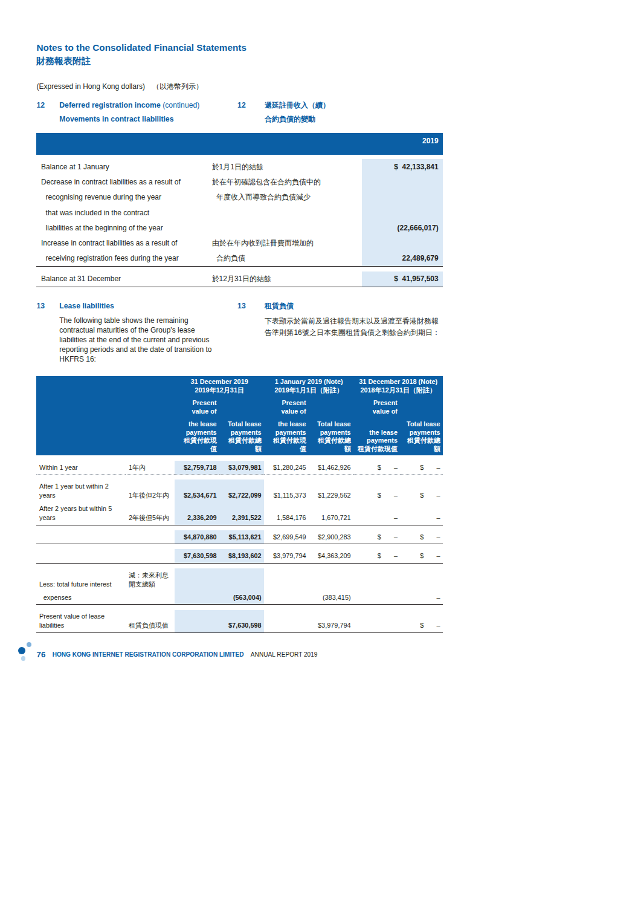Notes to the Consolidated Financial Statements 財務報表附註
(Expressed in Hong Kong dollars)　（以港幣列示）
12
Deferred registration income (continued)
12
遞延註冊收入（續）
Movements in contract liabilities
合約負債的變動
| | | 2019 |
| --- | --- | --- |
| Balance at 1 January | 於1月1日的結餘 | $ 42,133,841 |
| Decrease in contract liabilities as a result of | 於在年初確認包含在合約負債中的 | |
| recognising revenue during the year | 年度收入而導致合約負債減少 | |
| that was included in the contract | | |
| liabilities at the beginning of the year | | (22,666,017) |
| Increase in contract liabilities as a result of | 由於在年內收到註冊費而增加的 | |
| receiving registration fees during the year | 合約負債 | 22,489,679 |
| Balance at 31 December | 於12月31日的結餘 | $ 41,957,503 |
13
Lease liabilities
13
租賃負債
The following table shows the remaining contractual maturities of the Group's lease liabilities at the end of the current and previous reporting periods and at the date of transition to HKFRS 16:
下表顯示於當前及過往報告期末以及過渡至香港財務報告準則第16號之日本集團租賃負債之剩餘合約到期日：
| | | 31 December 2019 2019年12月31日 | 1 January 2019 (Note) 2019年1月1日（附註） | 31 December 2018 (Note) 2018年12月31日（附註） |
| --- | --- | --- | --- | --- |
| | | Present value of | | Present value of | | Present value of | |
| | | the lease payments 租賃付款現值 | Total lease payments 租賃付款總額 | the lease payments 租賃付款現值 | Total lease payments 租賃付款總額 | the lease payments 租賃付款現值 | Total lease payments 租賃付款總額 |
| Within 1 year | 1年內 | $2,759,718 | $3,079,981 | $1,280,245 | $1,462,926 | $ – | $ – |
| After 1 year but within 2 years | 1年後但2年內 | $2,534,671 | $2,722,099 | $1,115,373 | $1,229,562 | $ – | $ – |
| After 2 years but within 5 years | 2年後但5年內 | 2,336,209 | 2,391,522 | 1,584,176 | 1,670,721 | – | – |
| | | $4,870,880 | $5,113,621 | $2,699,549 | $2,900,283 | $ – | $ – |
| | | $7,630,598 | $8,193,602 | $3,979,794 | $4,363,209 | $ – | $ – |
| Less: total future interest | 減：未來利息開支總額 | | | | | | |
| expenses | | | (563,004) | | (383,415) | | – |
| Present value of lease liabilities | 租賃負債現值 | | $7,630,598 | | $3,979,794 | | $ – |
76 HONG KONG INTERNET REGISTRATION CORPORATION LIMITED ANNUAL REPORT 2019